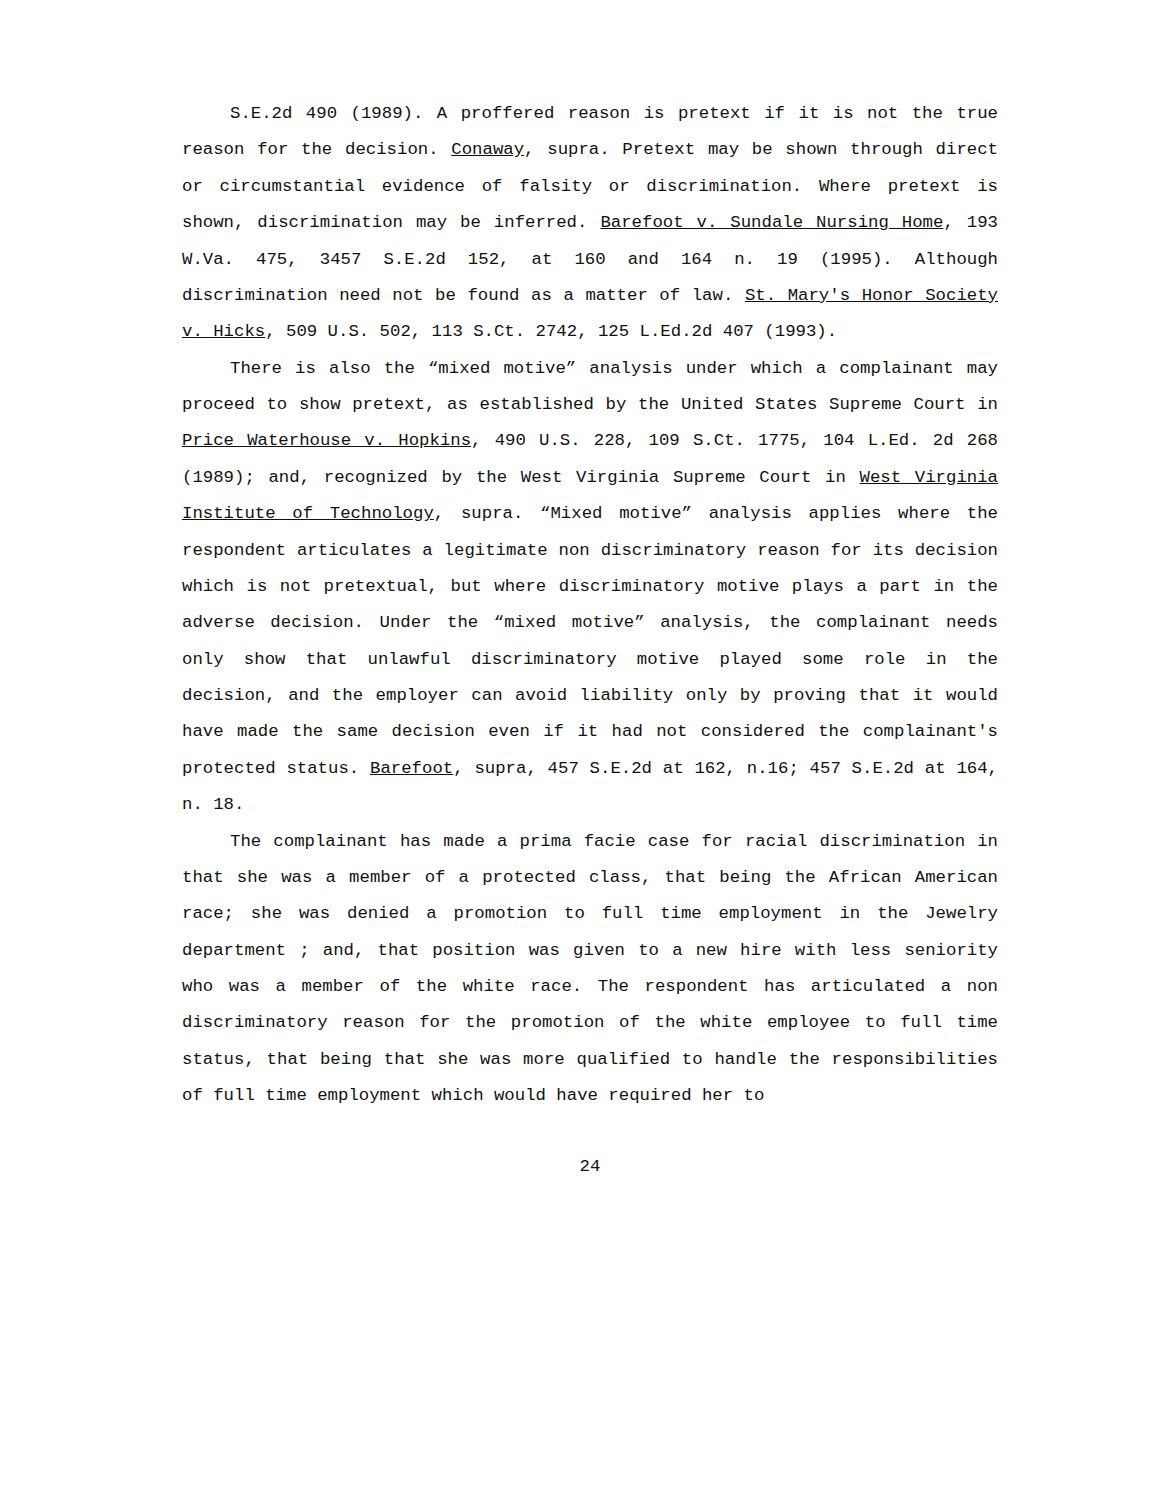S.E.2d 490 (1989). A proffered reason is pretext if it is not the true reason for the decision. Conaway, supra. Pretext may be shown through direct or circumstantial evidence of falsity or discrimination. Where pretext is shown, discrimination may be inferred. Barefoot v. Sundale Nursing Home, 193 W.Va. 475, 3457 S.E.2d 152, at 160 and 164 n. 19 (1995). Although discrimination need not be found as a matter of law. St. Mary's Honor Society v. Hicks, 509 U.S. 502, 113 S.Ct. 2742, 125 L.Ed.2d 407 (1993).
There is also the “mixed motive” analysis under which a complainant may proceed to show pretext, as established by the United States Supreme Court in Price Waterhouse v. Hopkins, 490 U.S. 228, 109 S.Ct. 1775, 104 L.Ed. 2d 268 (1989); and, recognized by the West Virginia Supreme Court in West Virginia Institute of Technology, supra. “Mixed motive” analysis applies where the respondent articulates a legitimate non discriminatory reason for its decision which is not pretextual, but where discriminatory motive plays a part in the adverse decision. Under the “mixed motive” analysis, the complainant needs only show that unlawful discriminatory motive played some role in the decision, and the employer can avoid liability only by proving that it would have made the same decision even if it had not considered the complainant's protected status. Barefoot, supra, 457 S.E.2d at 162, n.16; 457 S.E.2d at 164, n. 18.
The complainant has made a prima facie case for racial discrimination in that she was a member of a protected class, that being the African American race; she was denied a promotion to full time employment in the Jewelry department ; and, that position was given to a new hire with less seniority who was a member of the white race. The respondent has articulated a non discriminatory reason for the promotion of the white employee to full time status, that being that she was more qualified to handle the responsibilities of full time employment which would have required her to
24